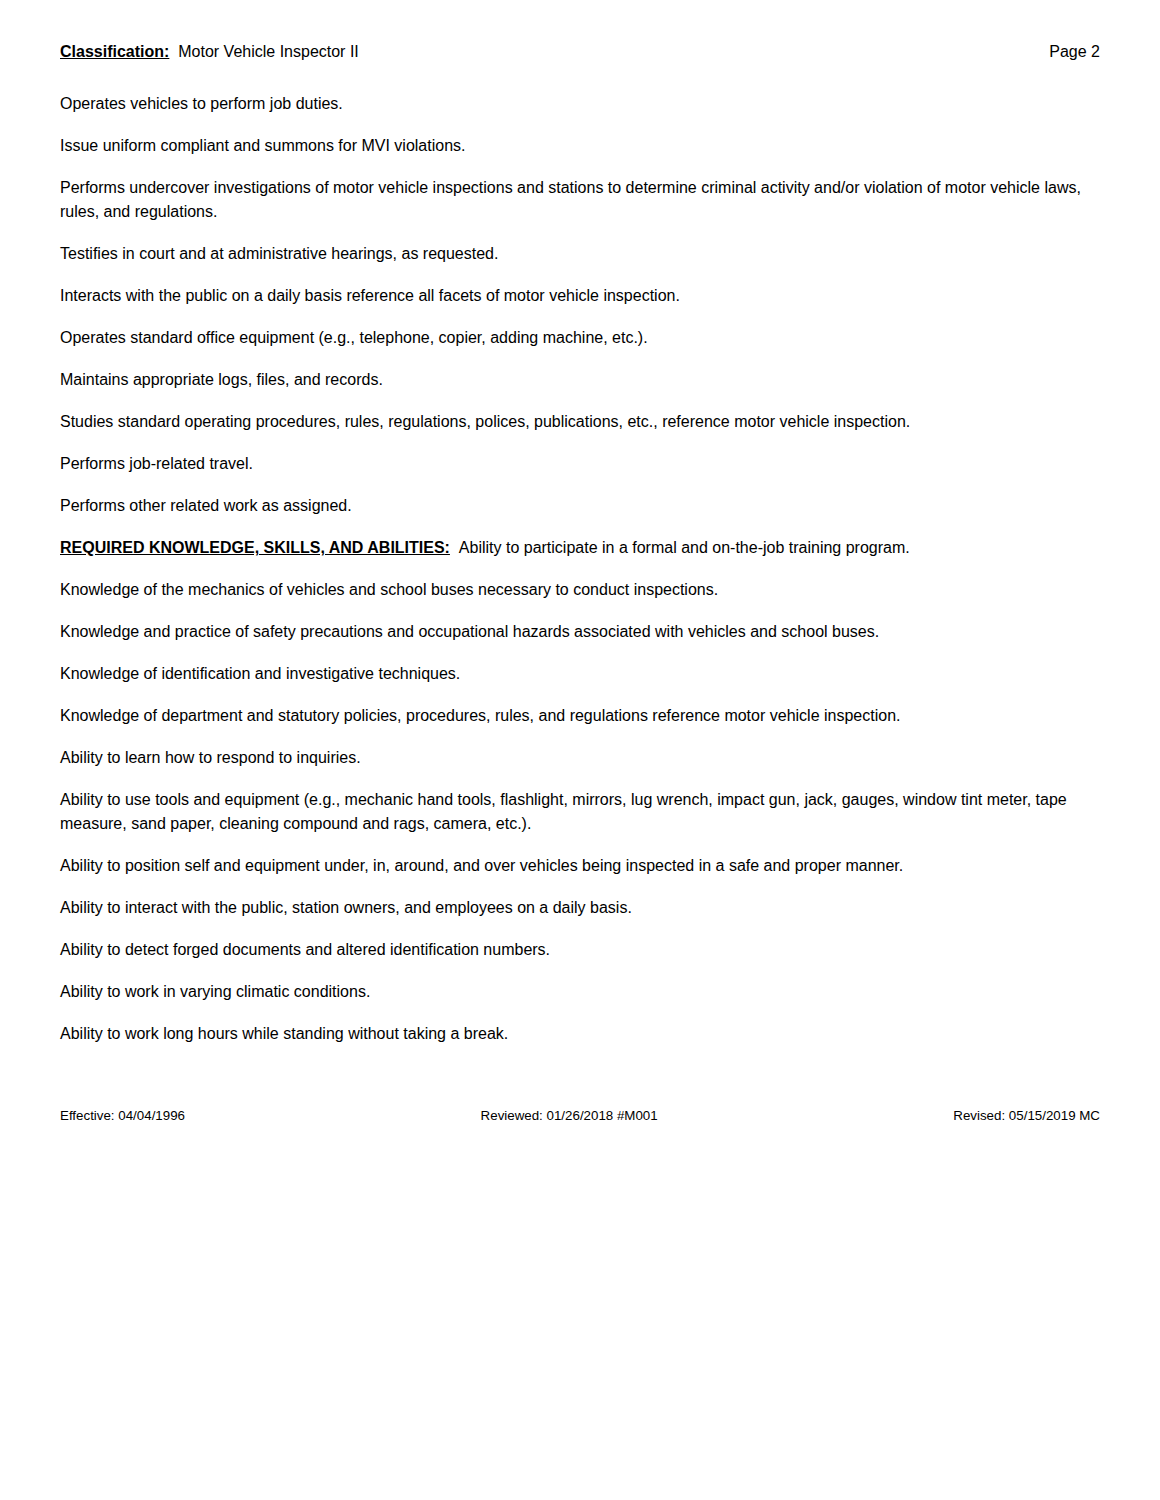Classification: Motor Vehicle Inspector II
Page 2
Operates vehicles to perform job duties.
Issue uniform compliant and summons for MVI violations.
Performs undercover investigations of motor vehicle inspections and stations to determine criminal activity and/or violation of motor vehicle laws, rules, and regulations.
Testifies in court and at administrative hearings, as requested.
Interacts with the public on a daily basis reference all facets of motor vehicle inspection.
Operates standard office equipment (e.g., telephone, copier, adding machine, etc.).
Maintains appropriate logs, files, and records.
Studies standard operating procedures, rules, regulations, polices, publications, etc., reference motor vehicle inspection.
Performs job-related travel.
Performs other related work as assigned.
REQUIRED KNOWLEDGE, SKILLS, AND ABILITIES: Ability to participate in a formal and on-the-job training program.
Knowledge of the mechanics of vehicles and school buses necessary to conduct inspections.
Knowledge and practice of safety precautions and occupational hazards associated with vehicles and school buses.
Knowledge of identification and investigative techniques.
Knowledge of department and statutory policies, procedures, rules, and regulations reference motor vehicle inspection.
Ability to learn how to respond to inquiries.
Ability to use tools and equipment (e.g., mechanic hand tools, flashlight, mirrors, lug wrench, impact gun, jack, gauges, window tint meter, tape measure, sand paper, cleaning compound and rags, camera, etc.).
Ability to position self and equipment under, in, around, and over vehicles being inspected in a safe and proper manner.
Ability to interact with the public, station owners, and employees on a daily basis.
Ability to detect forged documents and altered identification numbers.
Ability to work in varying climatic conditions.
Ability to work long hours while standing without taking a break.
Effective: 04/04/1996 Reviewed: 01/26/2018 #M001 Revised: 05/15/2019 MC